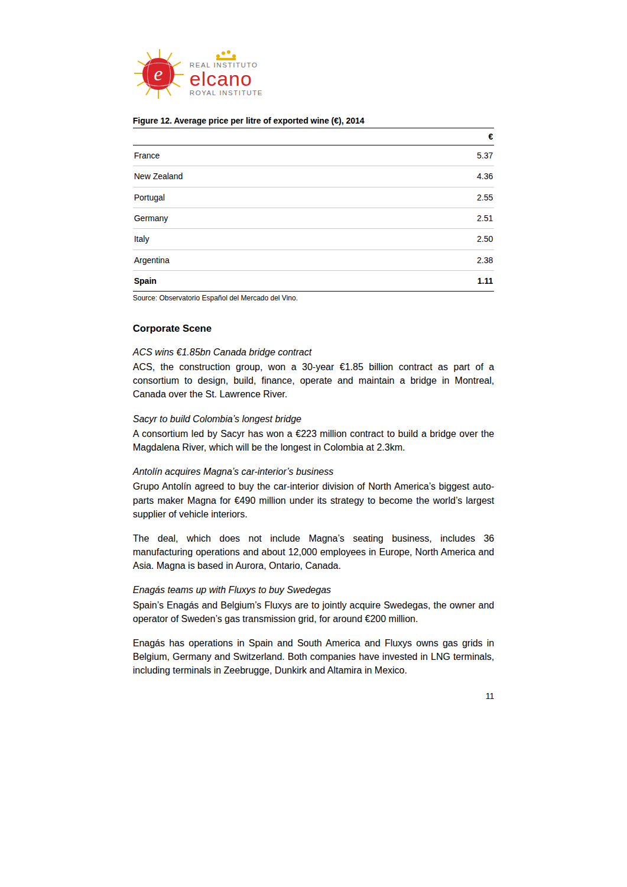e
Real Instituto
elcano
Royal Institute
Figure 12. Average price per litre of exported wine (€), 2014
| | € |
| --- | --- |
| France | 5.37 |
| New Zealand | 4.36 |
| Portugal | 2.55 |
| Germany | 2.51 |
| Italy | 2.50 |
| Argentina | 2.38 |
| Spain | 1.11 |
Source: Observatorio Español del Mercado del Vino.
Corporate Scene
ACS wins €1.85bn Canada bridge contract
ACS, the construction group, won a 30-year €1.85 billion contract as part of a consortium to design, build, finance, operate and maintain a bridge in Montreal, Canada over the St. Lawrence River.
Sacyr to build Colombia’s longest bridge
A consortium led by Sacyr has won a €223 million contract to build a bridge over the Magdalena River, which will be the longest in Colombia at 2.3km.
Antolín acquires Magna’s car-interior’s business
Grupo Antolín agreed to buy the car-interior division of North America’s biggest auto-parts maker Magna for €490 million under its strategy to become the world’s largest supplier of vehicle interiors.
The deal, which does not include Magna’s seating business, includes 36 manufacturing operations and about 12,000 employees in Europe, North America and Asia. Magna is based in Aurora, Ontario, Canada.
Enagás teams up with Fluxys to buy Swedegas
Spain’s Enagás and Belgium’s Fluxys are to jointly acquire Swedegas, the owner and operator of Sweden’s gas transmission grid, for around €200 million.
Enagás has operations in Spain and South America and Fluxys owns gas grids in Belgium, Germany and Switzerland. Both companies have invested in LNG terminals, including terminals in Zeebrugge, Dunkirk and Altamira in Mexico.
11